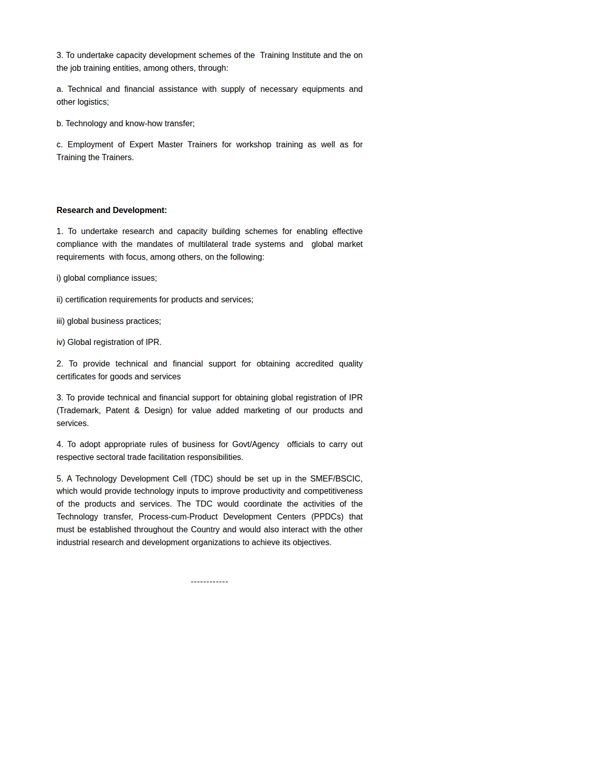3. To undertake capacity development schemes of the Training Institute and the on the job training entities, among others, through:
a. Technical and financial assistance with supply of necessary equipments and other logistics;
b. Technology and know-how transfer;
c. Employment of Expert Master Trainers for workshop training as well as for Training the Trainers.
Research and Development:
1. To undertake research and capacity building schemes for enabling effective compliance with the mandates of multilateral trade systems and global market requirements with focus, among others, on the following:
i) global compliance issues;
ii) certification requirements for products and services;
iii) global business practices;
iv) Global registration of IPR.
2. To provide technical and financial support for obtaining accredited quality certificates for goods and services
3. To provide technical and financial support for obtaining global registration of IPR (Trademark, Patent & Design) for value added marketing of our products and services.
4. To adopt appropriate rules of business for Govt/Agency officials to carry out respective sectoral trade facilitation responsibilities.
5. A Technology Development Cell (TDC) should be set up in the SMEF/BSCIC, which would provide technology inputs to improve productivity and competitiveness of the products and services. The TDC would coordinate the activities of the Technology transfer, Process-cum-Product Development Centers (PPDCs) that must be established throughout the Country and would also interact with the other industrial research and development organizations to achieve its objectives.
------------